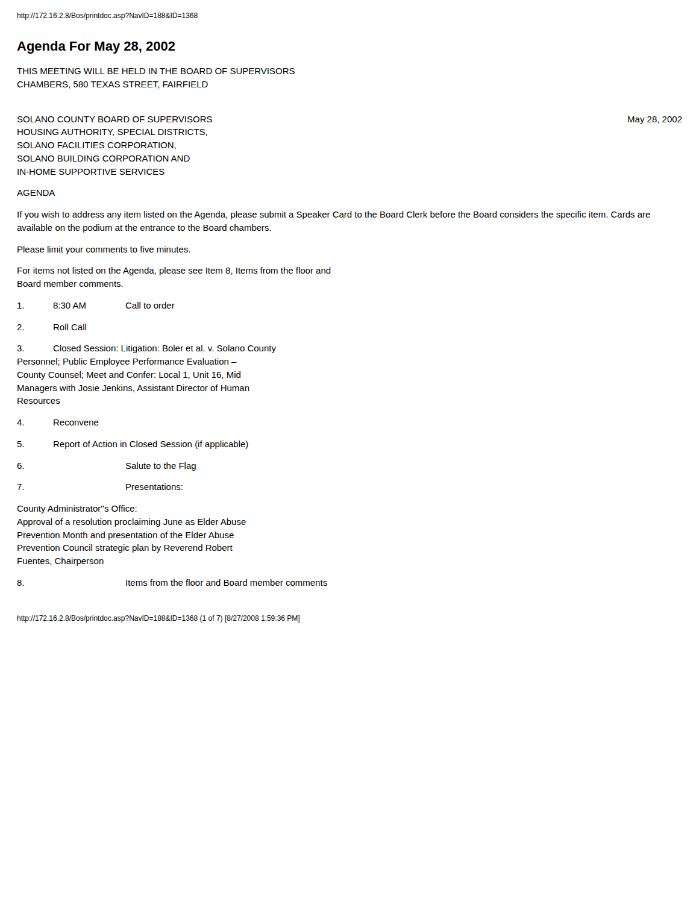http://172.16.2.8/Bos/printdoc.asp?NavID=188&ID=1368
Agenda For May 28, 2002
THIS MEETING WILL BE HELD IN THE BOARD OF SUPERVISORS
CHAMBERS, 580 TEXAS STREET, FAIRFIELD
SOLANO COUNTY BOARD OF SUPERVISORS May 28, 2002
HOUSING AUTHORITY, SPECIAL DISTRICTS,
SOLANO FACILITIES CORPORATION,
SOLANO BUILDING CORPORATION AND
IN-HOME SUPPORTIVE SERVICES
AGENDA
If you wish to address any item listed on the Agenda, please submit a Speaker Card to the Board Clerk before the Board considers the specific item. Cards are available on the podium at the entrance to the Board chambers.
Please limit your comments to five minutes.
For items not listed on the Agenda, please see Item 8, Items from the floor and
Board member comments.
1. 8:30 AMCall to order
2. Roll Call
3. Closed Session: Litigation: Boler et al. v. Solano County
Personnel; Public Employee Performance Evaluation –
County Counsel; Meet and Confer: Local 1, Unit 16, Mid
Managers with Josie Jenkins, Assistant Director of Human
Resources
4. Reconvene
5. Report of Action in Closed Session (if applicable)
6. Salute to the Flag
7. Presentations:
County Administrator''s Office:
Approval of a resolution proclaiming June as Elder Abuse
Prevention Month and presentation of the Elder Abuse
Prevention Council strategic plan by Reverend Robert
Fuentes, Chairperson
8. Items from the floor and Board member comments
http://172.16.2.8/Bos/printdoc.asp?NavID=188&ID=1368 (1 of 7) [8/27/2008 1:59:36 PM]